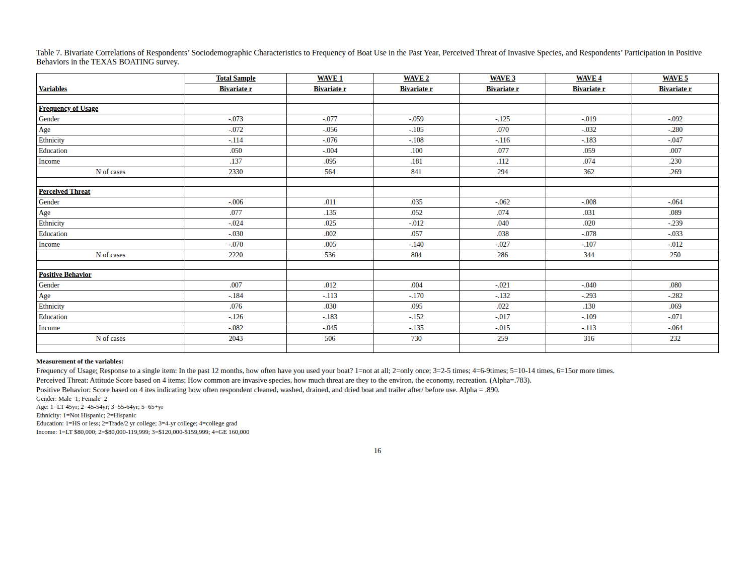Table 7. Bivariate Correlations of Respondents’ Sociodemographic Characteristics to Frequency of Boat Use in the Past Year, Perceived Threat of Invasive Species, and Respondents’ Participation in Positive Behaviors in the TEXAS BOATING survey.
| Variables | Total Sample | WAVE 1 | WAVE 2 | WAVE 3 | WAVE 4 | WAVE 5 |
| --- | --- | --- | --- | --- | --- | --- |
| Bivariate r | Bivariate r | Bivariate r | Bivariate r | Bivariate r | Bivariate r |
| Frequency of Usage | | | | | | |
| Gender | -.073 | -.077 | -.059 | -.125 | -.019 | -.092 |
| Age | -.072 | -.056 | -.105 | .070 | -.032 | -.280 |
| Ethnicity | -.114 | -.076 | -.108 | -.116 | -.183 | -.047 |
| Education | .050 | -.004 | .100 | .077 | .059 | .007 |
| Income | .137 | .095 | .181 | .112 | .074 | .230 |
| N of cases | 2330 | 564 | 841 | 294 | 362 | .269 |
| Perceived Threat | | | | | | |
| Gender | -.006 | .011 | .035 | -.062 | -.008 | -.064 |
| Age | .077 | .135 | .052 | .074 | .031 | .089 |
| Ethnicity | -.024 | .025 | -.012 | .040 | .020 | -.239 |
| Education | -.030 | .002 | .057 | .038 | -.078 | -.033 |
| Income | -.070 | .005 | -.140 | -.027 | -.107 | -.012 |
| N of cases | 2220 | 536 | 804 | 286 | 344 | 250 |
| Positive Behavior | | | | | | |
| Gender | .007 | .012 | .004 | -.021 | -.040 | .080 |
| Age | -.184 | -.113 | -.170 | -.132 | -.293 | -.282 |
| Ethnicity | .076 | .030 | .095 | .022 | .130 | .069 |
| Education | -.126 | -.183 | -.152 | -.017 | -.109 | -.071 |
| Income | -.082 | -.045 | -.135 | -.015 | -.113 | -.064 |
| N of cases | 2043 | 506 | 730 | 259 | 316 | 232 |
Measurement of the variables:
Frequency of Usage: Response to a single item: In the past 12 months, how often have you used your boat? 1=not at all; 2=only once; 3=2-5 times; 4=6-9times; 5=10-14 times, 6=15or more times.
Perceived Threat: Attitude Score based on 4 items; How common are invasive species, how much threat are they to the environ, the economy, recreation. (Alpha=.783).
Positive Behavior: Score based on 4 ites indicating how often respondent cleaned, washed, drained, and dried boat and trailer after/ before use. Alpha = .890.
Gender: Male=1; Female=2
Age: 1=LT 45yr; 2=45-54yr; 3=55-64yr; 5=65+yr
Ethnicity: 1=Not Hispanic; 2=Hispanic
Education: 1=HS or less; 2=Trade/2 yr college; 3=4-yr college; 4=college grad
Income: 1=LT $80,000; 2=$80,000-119,999; 3=$120,000-$159,999; 4=GE 160,000
16